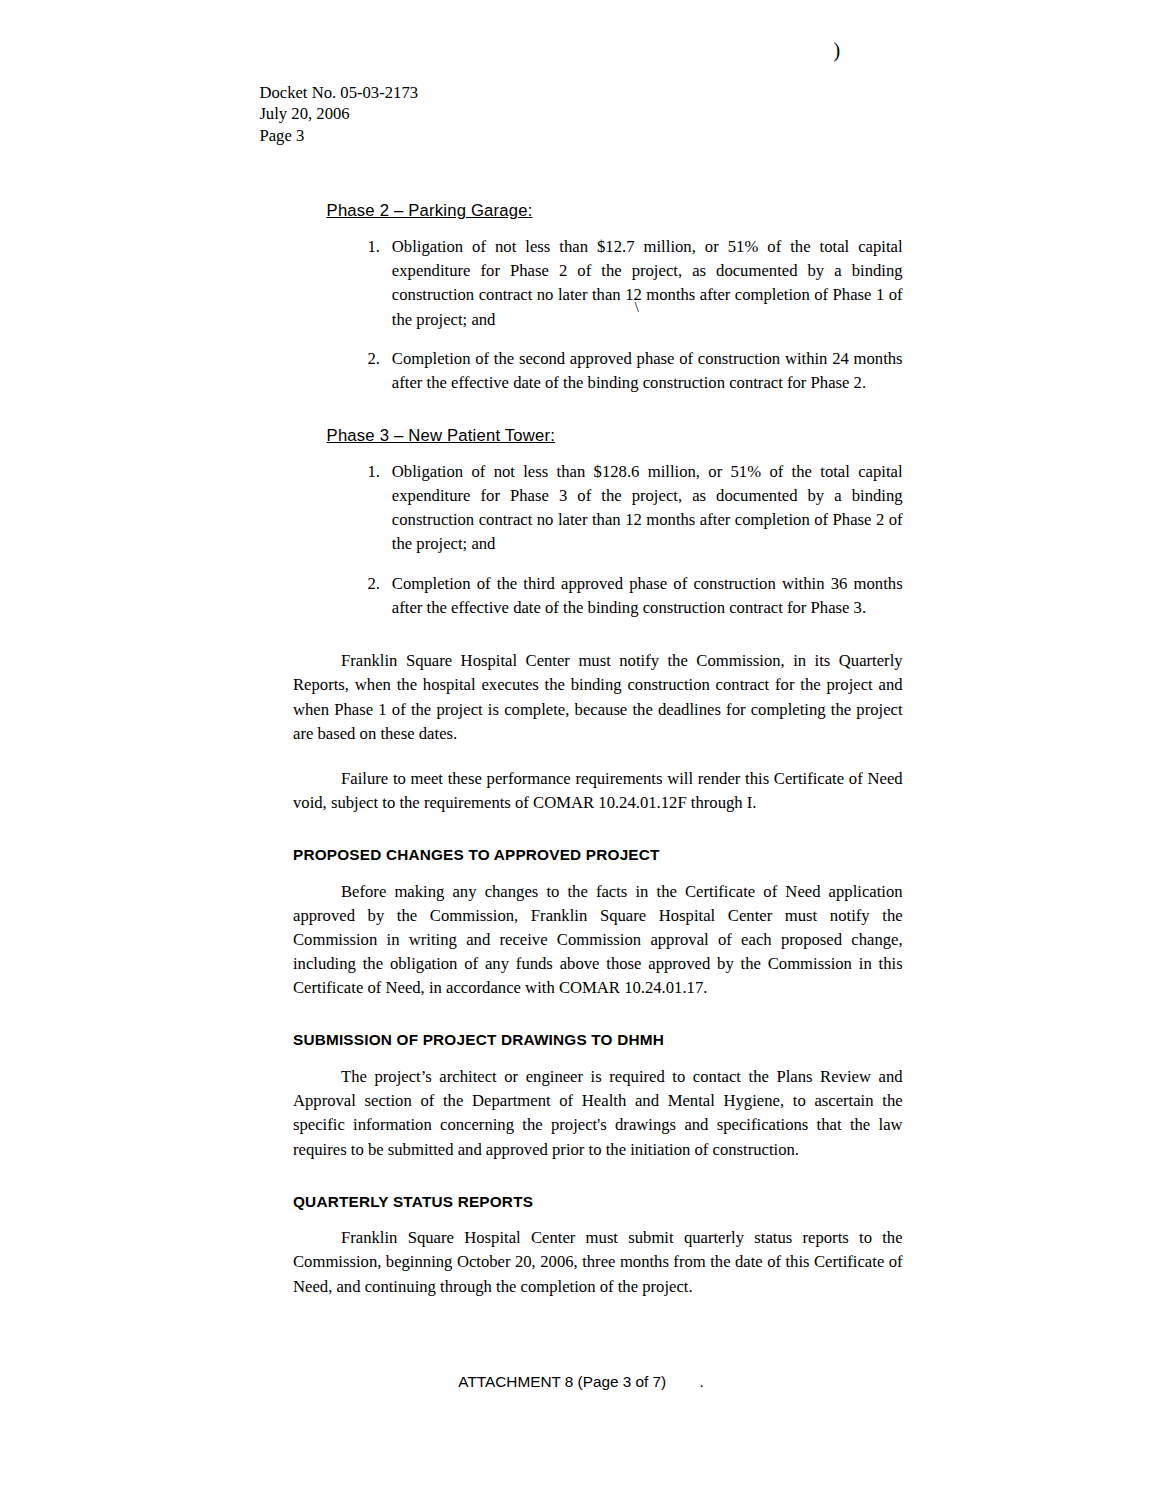)
Docket No. 05-03-2173
July 20, 2006
Page 3
Phase 2 – Parking Garage:
Obligation of not less than $12.7 million, or 51% of the total capital expenditure for Phase 2 of the project, as documented by a binding construction contract no later than 12 months after completion of Phase 1 of the project; and
Completion of the second approved phase of construction within 24 months after the effective date of the binding construction contract for Phase 2.
Phase 3 – New Patient Tower:
Obligation of not less than $128.6 million, or 51% of the total capital expenditure for Phase 3 of the project, as documented by a binding construction contract no later than 12 months after completion of Phase 2 of the project; and
Completion of the third approved phase of construction within 36 months after the effective date of the binding construction contract for Phase 3.
Franklin Square Hospital Center must notify the Commission, in its Quarterly Reports, when the hospital executes the binding construction contract for the project and when Phase 1 of the project is complete, because the deadlines for completing the project are based on these dates.
Failure to meet these performance requirements will render this Certificate of Need void, subject to the requirements of COMAR 10.24.01.12F through I.
PROPOSED CHANGES TO APPROVED PROJECT
Before making any changes to the facts in the Certificate of Need application approved by the Commission, Franklin Square Hospital Center must notify the Commission in writing and receive Commission approval of each proposed change, including the obligation of any funds above those approved by the Commission in this Certificate of Need, in accordance with COMAR 10.24.01.17.
SUBMISSION OF PROJECT DRAWINGS TO DHMH
The project’s architect or engineer is required to contact the Plans Review and Approval section of the Department of Health and Mental Hygiene, to ascertain the specific information concerning the project's drawings and specifications that the law requires to be submitted and approved prior to the initiation of construction.
QUARTERLY STATUS REPORTS
Franklin Square Hospital Center must submit quarterly status reports to the Commission, beginning October 20, 2006, three months from the date of this Certificate of Need, and continuing through the completion of the project.
ATTACHMENT 8 (Page 3 of 7).